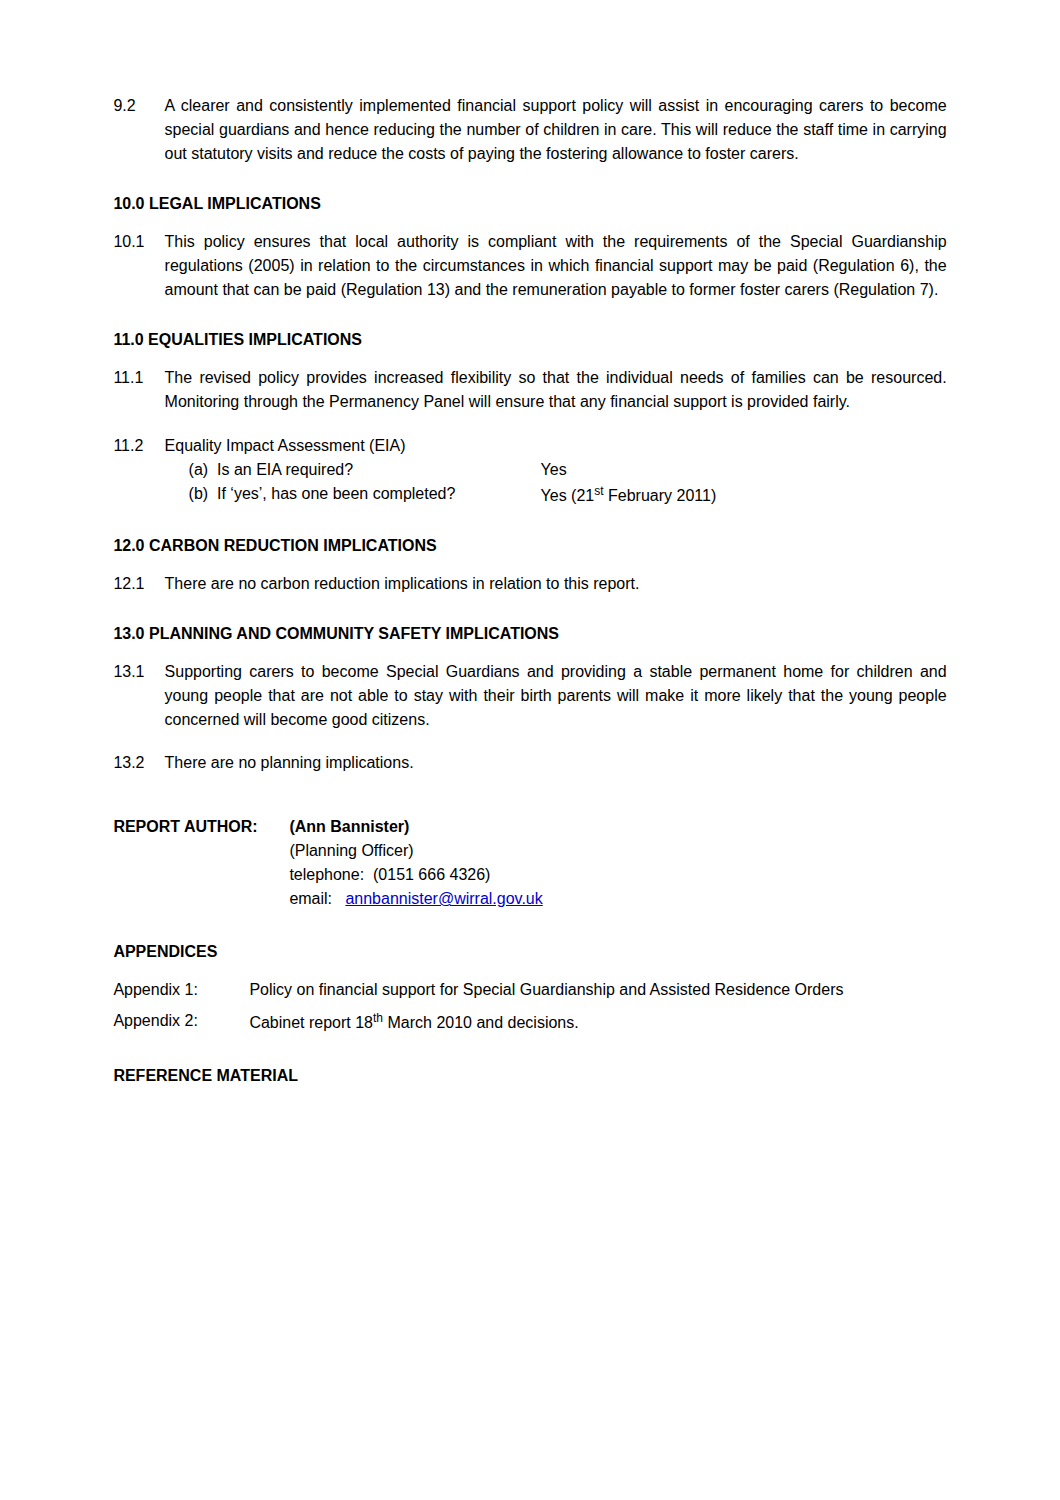9.2
A clearer and consistently implemented financial support policy will assist in encouraging carers to become special guardians and hence reducing the number of children in care. This will reduce the staff time in carrying out statutory visits and reduce the costs of paying the fostering allowance to foster carers.
10.0 LEGAL IMPLICATIONS
10.1
This policy ensures that local authority is compliant with the requirements of the Special Guardianship regulations (2005) in relation to the circumstances in which financial support may be paid (Regulation 6), the amount that can be paid (Regulation 13) and the remuneration payable to former foster carers (Regulation 7).
11.0 EQUALITIES IMPLICATIONS
11.1
The revised policy provides increased flexibility so that the individual needs of families can be resourced. Monitoring through the Permanency Panel will ensure that any financial support is provided fairly.
11.2
Equality Impact Assessment (EIA)
(a) Is an EIA required?Yes
(b) If ‘yes’, has one been completed?Yes (21st February 2011)
12.0 CARBON REDUCTION IMPLICATIONS
12.1
There are no carbon reduction implications in relation to this report.
13.0 PLANNING AND COMMUNITY SAFETY IMPLICATIONS
13.1
Supporting carers to become Special Guardians and providing a stable permanent home for children and young people that are not able to stay with their birth parents will make it more likely that the young people concerned will become good citizens.
13.2
There are no planning implications.
REPORT AUTHOR:
(Ann Bannister)
(Planning Officer)
telephone: (0151 666 4326)
email: annbannister@wirral.gov.uk
APPENDICES
Appendix 1:
Policy on financial support for Special Guardianship and Assisted Residence Orders
Appendix 2:
Cabinet report 18th March 2010 and decisions.
REFERENCE MATERIAL